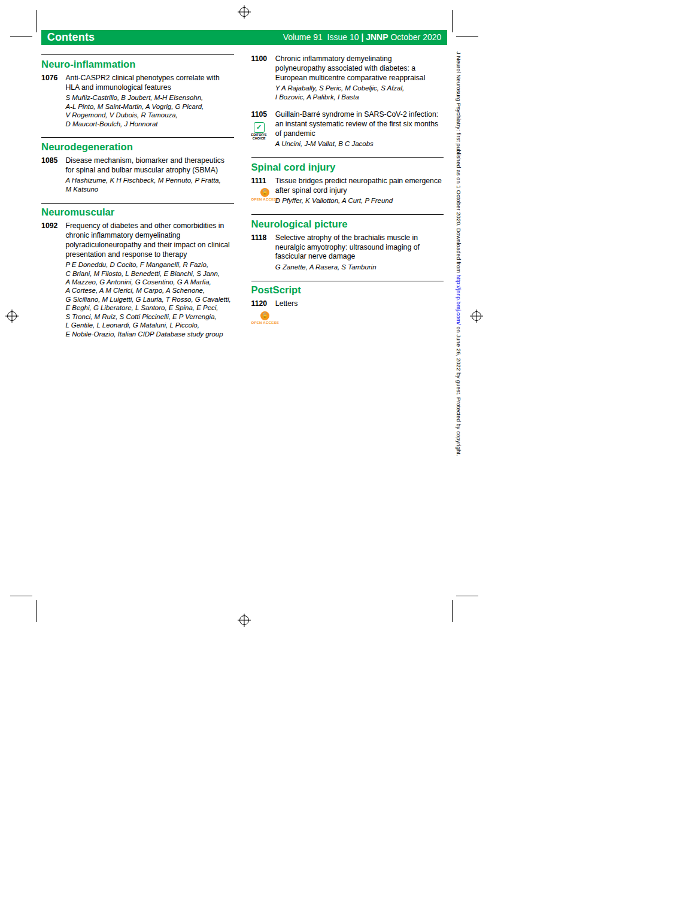Contents
Volume 91 Issue 10 | JNNP October 2020
Neuro-inflammation
1076
Anti-CASPR2 clinical phenotypes correlate with HLA and immunological features
S Muñiz-Castrillo, B Joubert, M-H Elsensohn,
A-L Pinto, M Saint-Martin, A Vogrig, G Picard,
V Rogemond, V Dubois, R Tamouza,
D Maucort-Boulch, J Honnorat
Neurodegeneration
1085
Disease mechanism, biomarker and therapeutics for spinal and bulbar muscular atrophy (SBMA)
A Hashizume, K H Fischbeck, M Pennuto, P Fratta,
M Katsuno
Neuromuscular
1092
Frequency of diabetes and other comorbidities in chronic inflammatory demyelinating polyradiculoneuropathy and their impact on clinical presentation and response to therapy
P E Doneddu, D Cocito, F Manganelli, R Fazio,
C Briani, M Filosto, L Benedetti, E Bianchi, S Jann,
A Mazzeo, G Antonini, G Cosentino, G A Marfia,
A Cortese, A M Clerici, M Carpo, A Schenone,
G Siciliano, M Luigetti, G Lauria, T Rosso, G Cavaletti,
E Beghi, G Liberatore, L Santoro, E Spina, E Peci,
S Tronci, M Ruiz, S Cotti Piccinelli, E P Verrengia,
L Gentile, L Leonardi, G Mataluni, L Piccolo,
E Nobile-Orazio, Italian CIDP Database study group
1100
Chronic inflammatory demyelinating polyneuropathy associated with diabetes: a European multicentre comparative reappraisal
Y A Rajabally, S Peric, M Cobeljic, S Afzal,
I Bozovic, A Palibrk, I Basta
1105
✓EDITOR'S
CHOICE
Guillain-Barré syndrome in SARS-CoV-2 infection: an instant systematic review of the first six months of pandemic
A Uncini, J-M Vallat, B C Jacobs
Spinal cord injury
1111
🔓OPEN ACCESS
Tissue bridges predict neuropathic pain emergence after spinal cord injury
D Pfyffer, K Vallotton, A Curt, P Freund
Neurological picture
1118
Selective atrophy of the brachialis muscle in neuralgic amyotrophy: ultrasound imaging of fascicular nerve damage
G Zanette, A Rasera, S Tamburin
PostScript
1120
🔓OPEN ACCESS
Letters
J Neurol Neurosurg Psychiatry: first published as on 1 October 2020. Downloaded from http://jnnp.bmj.com/ on June 26, 2022 by guest. Protected by copyright.